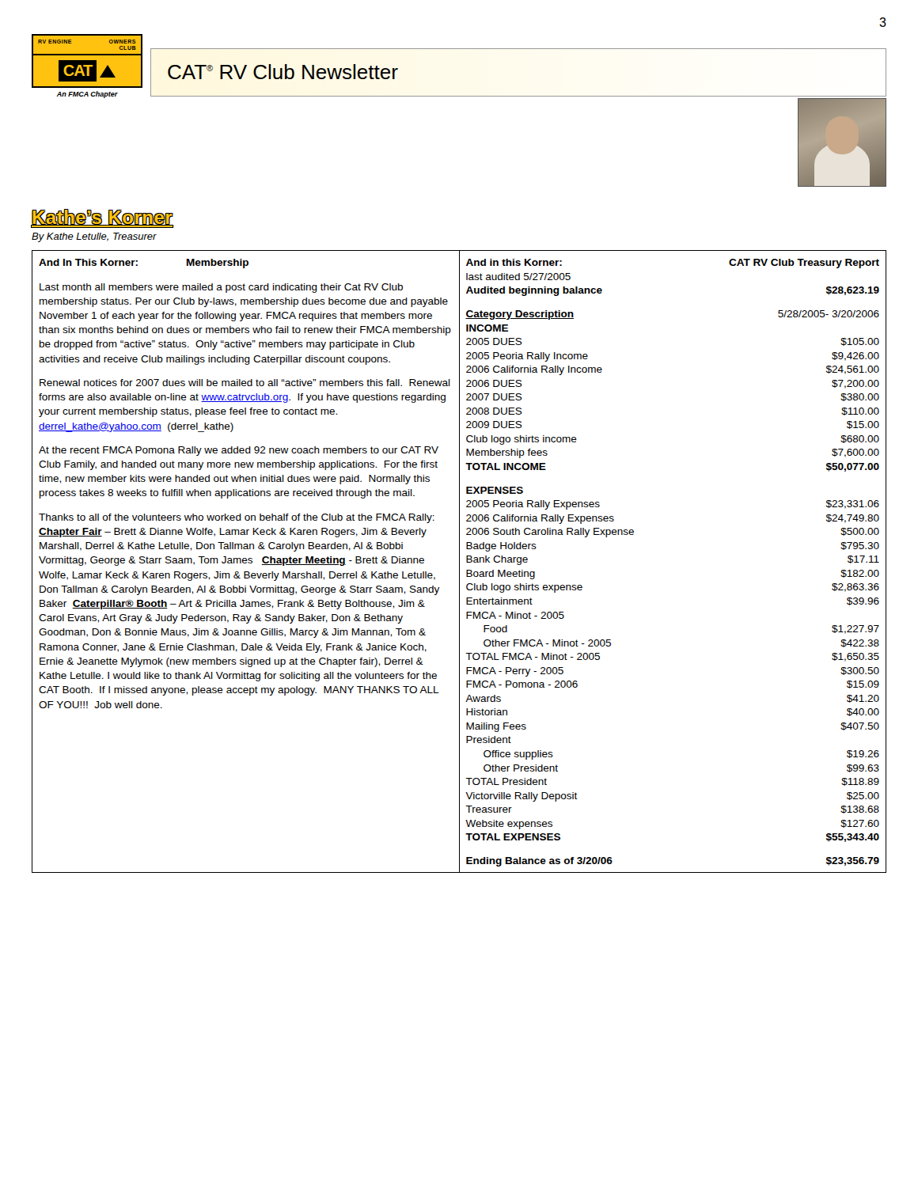3
RV ENGINE
OWNERS
CLUB
CAT
An FMCA Chapter
CAT® RV Club Newsletter
Kathe’s Korner
By Kathe Letulle, Treasurer
| And In This Korner: Membership Last month all members were mailed a post card indicating their Cat RV Club membership status. Per our Club by-laws, membership dues become due and payable November 1 of each year for the following year. FMCA requires that members more than six months behind on dues or members who fail to renew their FMCA membership be dropped from “active” status. Only “active” members may participate in Club activities and receive Club mailings including Caterpillar discount coupons. Renewal notices for 2007 dues will be mailed to all “active” members this fall. Renewal forms are also available on-line at www.catrvclub.org . If you have questions regarding your current membership status, please feel free to contact me. derrel_kathe@yahoo.com (derrel_kathe) At the recent FMCA Pomona Rally we added 92 new coach members to our CAT RV Club Family, and handed out many more new membership applications. For the first time, new member kits were handed out when initial dues were paid. Normally this process takes 8 weeks to fulfill when applications are received through the mail. Thanks to all of the volunteers who worked on behalf of the Club at the FMCA Rally: Chapter Fair – Brett & Dianne Wolfe, Lamar Keck & Karen Rogers, Jim & Beverly Marshall, Derrel & Kathe Letulle, Don Tallman & Carolyn Bearden, Al & Bobbi Vormittag, George & Starr Saam, Tom James Chapter Meeting - Brett & Dianne Wolfe, Lamar Keck & Karen Rogers, Jim & Beverly Marshall, Derrel & Kathe Letulle, Don Tallman & Carolyn Bearden, Al & Bobbi Vormittag, George & Starr Saam, Sandy Baker Caterpillar® Booth – Art & Pricilla James, Frank & Betty Bolthouse, Jim & Carol Evans, Art Gray & Judy Pederson, Ray & Sandy Baker, Don & Bethany Goodman, Don & Bonnie Maus, Jim & Joanne Gillis, Marcy & Jim Mannan, Tom & Ramona Conner, Jane & Ernie Clashman, Dale & Veida Ely, Frank & Janice Koch, Ernie & Jeanette Mylymok (new members signed up at the Chapter fair), Derrel & Kathe Letulle. I would like to thank Al Vormittag for soliciting all the volunteers for the CAT Booth. If I missed anyone, please accept my apology. MANY THANKS TO ALL OF YOU!!! Job well done. | / And in this Korner: / CAT RV Club Treasury Report / / last audited 5/27/2005 / / Audited beginning balance / $28,623.19 / / Category Description / 5/28/2005- 3/20/2006 / / INCOME / / 2005 DUES / $105.00 / / 2005 Peoria Rally Income / $9,426.00 / / 2006 California Rally Income / $24,561.00 / / 2006 DUES / $7,200.00 / / 2007 DUES / $380.00 / / 2008 DUES / $110.00 / / 2009 DUES / $15.00 / / Club logo shirts income / $680.00 / / Membership fees / $7,600.00 / / TOTAL INCOME / $50,077.00 / / EXPENSES / / 2005 Peoria Rally Expenses / $23,331.06 / / 2006 California Rally Expenses / $24,749.80 / / 2006 South Carolina Rally Expense / $500.00 / / Badge Holders / $795.30 / / Bank Charge / $17.11 / / Board Meeting / $182.00 / / Club logo shirts expense / $2,863.36 / / Entertainment / $39.96 / / FMCA - Minot - 2005 / / / Food / $1,227.97 / / Other FMCA - Minot - 2005 / $422.38 / / TOTAL FMCA - Minot - 2005 / $1,650.35 / / FMCA - Perry - 2005 / $300.50 / / FMCA - Pomona - 2006 / $15.09 / / Awards / $41.20 / / Historian / $40.00 / / Mailing Fees / $407.50 / / President / / / Office supplies / $19.26 / / Other President / $99.63 / / TOTAL President / $118.89 / / Victorville Rally Deposit / $25.00 / / Treasurer / $138.68 / / Website expenses / $127.60 / / TOTAL EXPENSES / $55,343.40 / / Ending Balance as of 3/20/06 / $23,356.79 / |